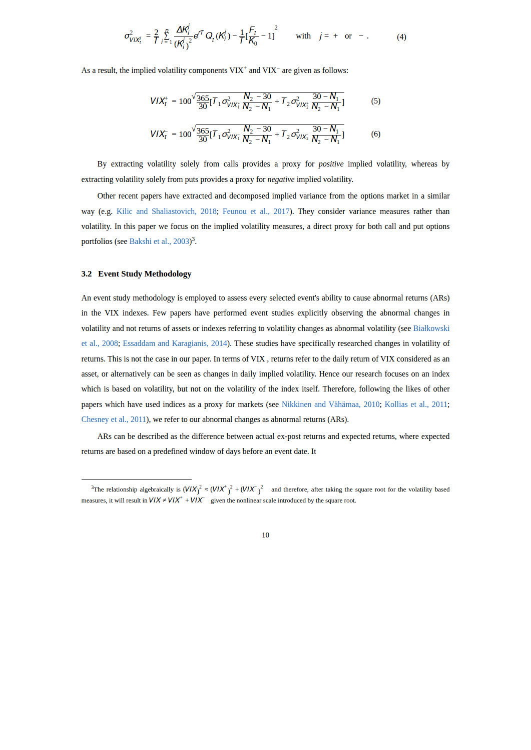σVIXtj2 = 2T ∑i=1n ΔKij (Kij)2 erT Qt (Kij) − 1T [FtK0−1] 2 with j=+ or −.
(4)
As a result, the implied volatility components VIX+ and VIX− are given as follows:
VIXt+ = 100 36530 [ T1 σVIX1+2 N2−30N2−N1 + T2 σVIX2+2 30−N1N2−N1 ]
(5)
VIXt− = 100 36530 [ T1 σVIX1−2 N2−30N2−N1 + T2 σVIX2−2 30−N1N2−N1 ]
(6)
By extracting volatility solely from calls provides a proxy for positive implied volatility, whereas by extracting volatility solely from puts provides a proxy for negative implied volatility.
Other recent papers have extracted and decomposed implied variance from the options market in a similar way (e.g. Kilic and Shaliastovich, 2018; Feunou et al., 2017). They consider variance measures rather than volatility. In this paper we focus on the implied volatility measures, a direct proxy for both call and put options portfolios (see Bakshi et al., 2003)3.
3.2 Event Study Methodology
An event study methodology is employed to assess every selected event's ability to cause abnormal returns (ARs) in the VIX indexes. Few papers have performed event studies explicitly observing the abnormal changes in volatility and not returns of assets or indexes referring to volatility changes as abnormal volatility (see Białkowski et al., 2008; Essaddam and Karagianis, 2014). These studies have specifically researched changes in volatility of returns. This is not the case in our paper. In terms of VIX , returns refer to the daily return of VIX considered as an asset, or alternatively can be seen as changes in daily implied volatility. Hence our research focuses on an index which is based on volatility, but not on the volatility of the index itself. Therefore, following the likes of other papers which have used indices as a proxy for markets (see Nikkinen and Vähämaa, 2010; Kollias et al., 2011; Chesney et al., 2011), we refer to our abnormal changes as abnormal returns (ARs).
ARs can be described as the difference between actual ex-post returns and expected returns, where expected returns are based on a predefined window of days before an event date. It
3The relationship algebraically is (VIX)2≈(VIX+)2+(VIX−)2 and therefore, after taking the square root for the volatility based measures, it will result in VIX≠VIX++VIX− given the nonlinear scale introduced by the square root.
10